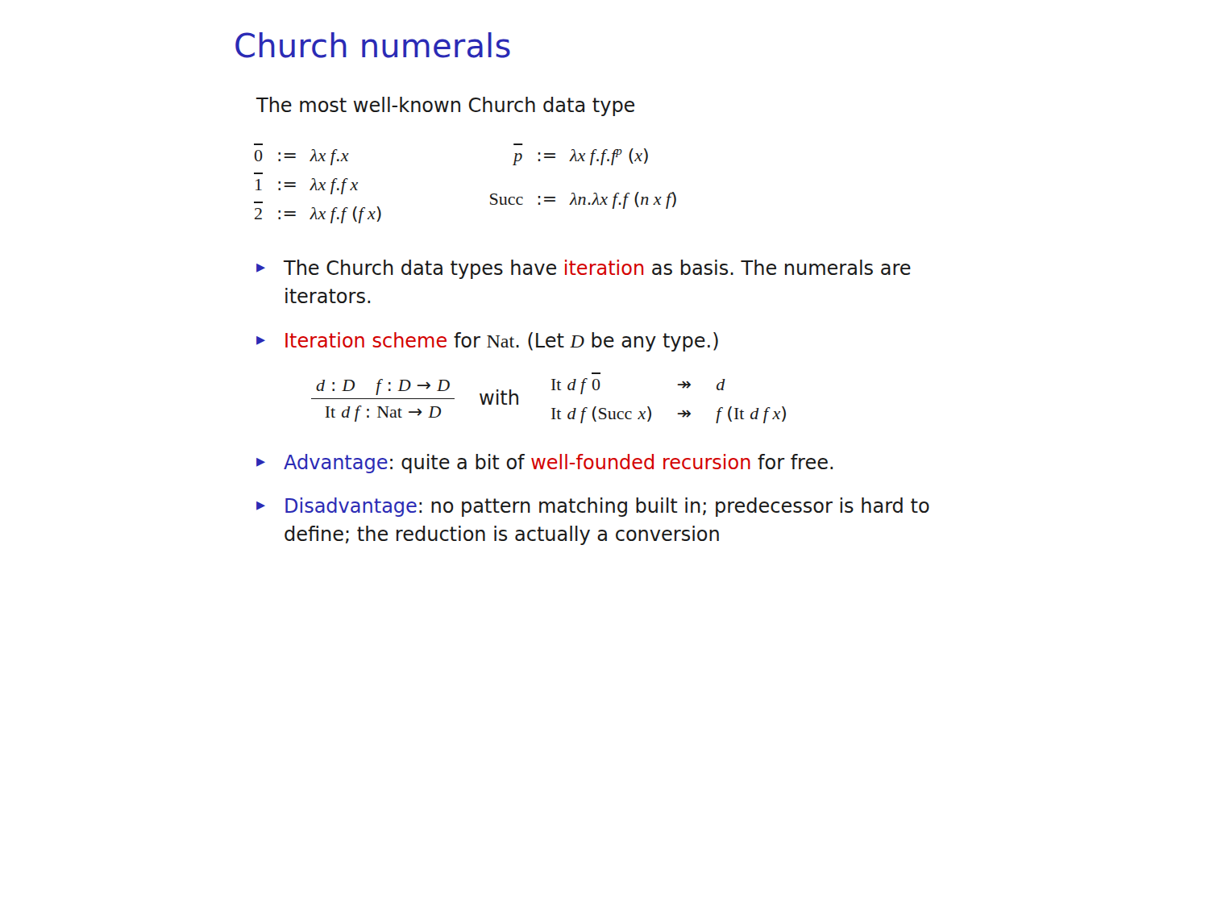Church numerals
The most well-known Church data type
| 0 | := | λx f . x |
| 1 | := | λx f . f x |
| 2 | := | λx f . f ( f x ) |
| p | := | λx f . f . f p ( x ) |
| Succ | := | λn . λx f . f ( n x f ) |
The Church data types have iteration as basis. The numerals are iterators.
Iteration scheme for Nat. (Let D be any type.)
d : D f : D → D
It d f : Nat → D with
| It d f 0 | ↠ | d |
| It d f ( Succ x ) | ↠ | f ( It d f x ) |
Advantage: quite a bit of well-founded recursion for free.
Disadvantage: no pattern matching built in; predecessor is hard to define; the reduction is actually a conversion